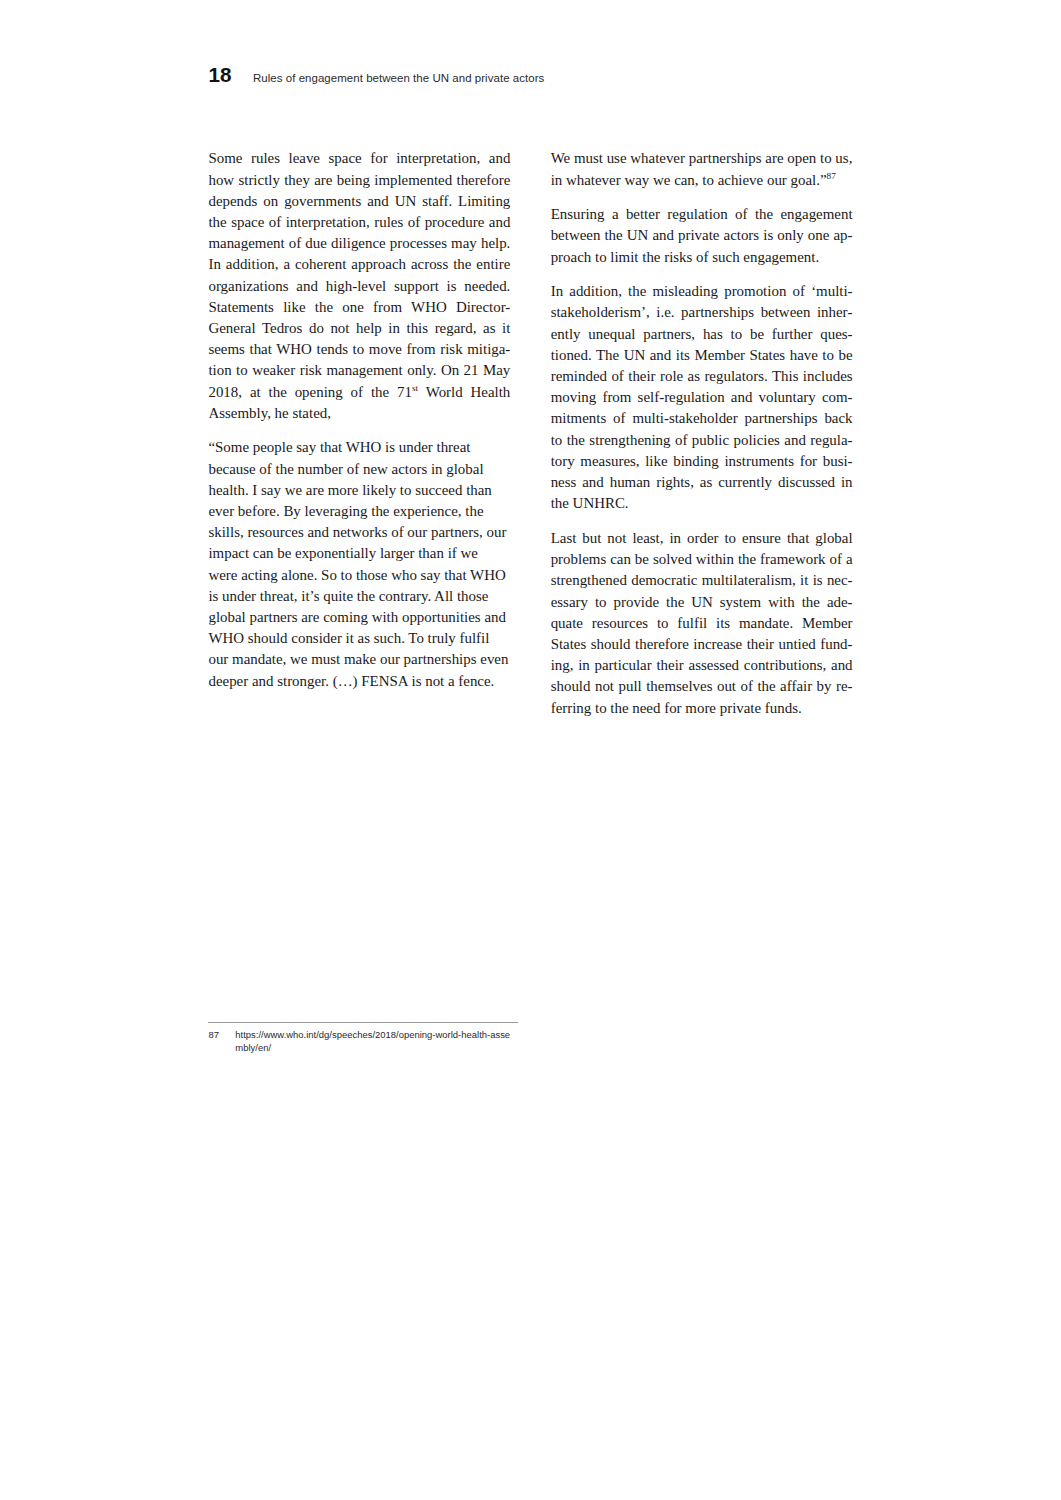18 Rules of engagement between the UN and private actors
Some rules leave space for interpretation, and how strictly they are being implemented therefore depends on governments and UN staff. Limiting the space of interpretation, rules of procedure and management of due diligence processes may help. In addition, a coherent approach across the entire organizations and high-level support is needed. Statements like the one from WHO Director-General Tedros do not help in this regard, as it seems that WHO tends to move from risk mitigation to weaker risk management only. On 21 May 2018, at the opening of the 71st World Health Assembly, he stated,
“Some people say that WHO is under threat because of the number of new actors in global health. I say we are more likely to succeed than ever before. By leveraging the experience, the skills, resources and networks of our partners, our impact can be exponentially larger than if we were acting alone. So to those who say that WHO is under threat, it’s quite the contrary. All those global partners are coming with opportunities and WHO should consider it as such. To truly fulfil our mandate, we must make our partnerships even deeper and stronger. (…) FENSA is not a fence. We must use whatever partnerships are open to us, in whatever way we can, to achieve our goal.”87
Ensuring a better regulation of the engagement between the UN and private actors is only one approach to limit the risks of such engagement.
In addition, the misleading promotion of ‘multi-stakeholderism’, i.e. partnerships between inherently unequal partners, has to be further questioned. The UN and its Member States have to be reminded of their role as regulators. This includes moving from self-regulation and voluntary commitments of multi-stakeholder partnerships back to the strengthening of public policies and regulatory measures, like binding instruments for business and human rights, as currently discussed in the UNHRC.
Last but not least, in order to ensure that global problems can be solved within the framework of a strengthened democratic multilateralism, it is necessary to provide the UN system with the adequate resources to fulfil its mandate. Member States should therefore increase their untied funding, in particular their assessed contributions, and should not pull themselves out of the affair by referring to the need for more private funds.
87 https://www.who.int/dg/speeches/2018/opening-world-health-assembly/en/